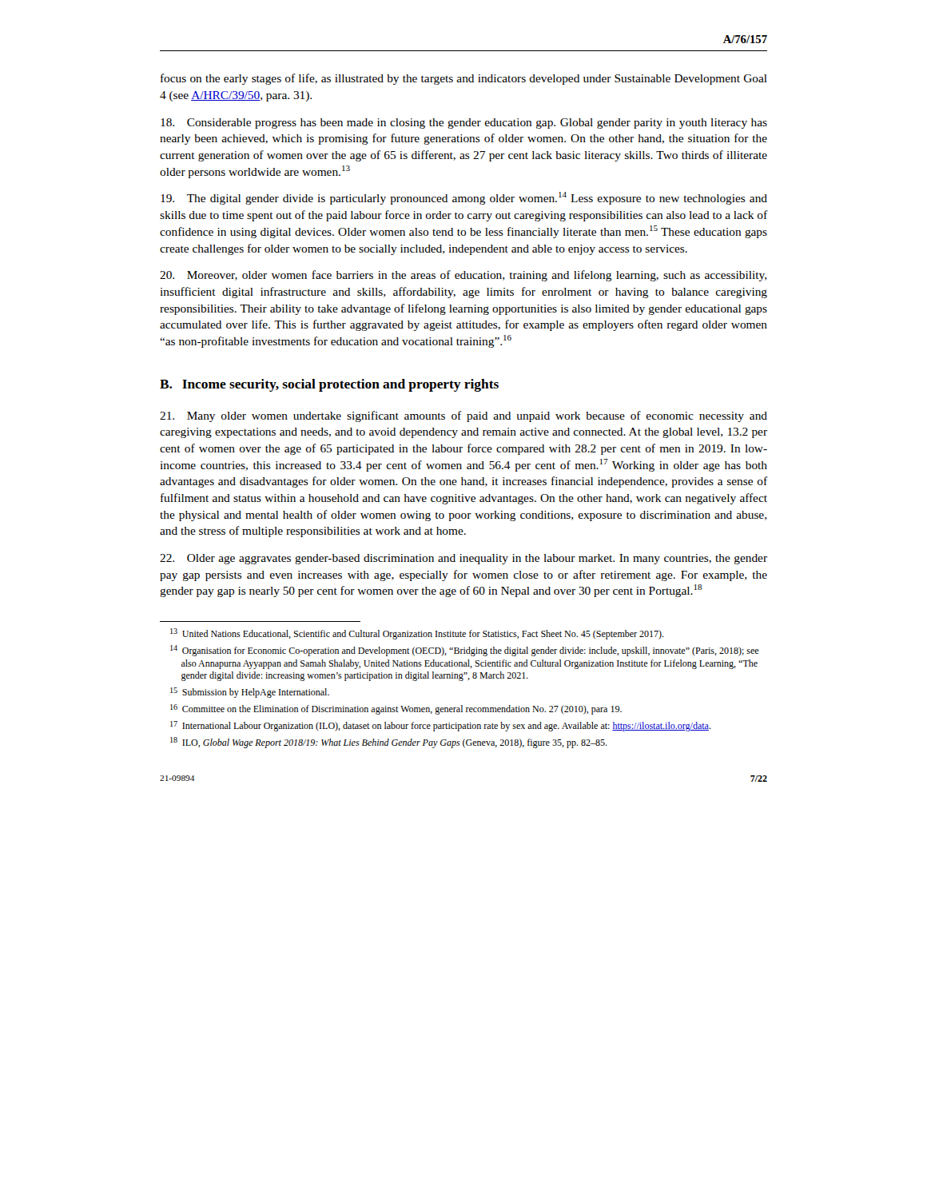A/76/157
focus on the early stages of life, as illustrated by the targets and indicators developed under Sustainable Development Goal 4 (see A/HRC/39/50, para. 31).
18. Considerable progress has been made in closing the gender education gap. Global gender parity in youth literacy has nearly been achieved, which is promising for future generations of older women. On the other hand, the situation for the current generation of women over the age of 65 is different, as 27 per cent lack basic literacy skills. Two thirds of illiterate older persons worldwide are women.13
19. The digital gender divide is particularly pronounced among older women.14 Less exposure to new technologies and skills due to time spent out of the paid labour force in order to carry out caregiving responsibilities can also lead to a lack of confidence in using digital devices. Older women also tend to be less financially literate than men.15 These education gaps create challenges for older women to be socially included, independent and able to enjoy access to services.
20. Moreover, older women face barriers in the areas of education, training and lifelong learning, such as accessibility, insufficient digital infrastructure and skills, affordability, age limits for enrolment or having to balance caregiving responsibilities. Their ability to take advantage of lifelong learning opportunities is also limited by gender educational gaps accumulated over life. This is further aggravated by ageist attitudes, for example as employers often regard older women “as non-profitable investments for education and vocational training”.16
B. Income security, social protection and property rights
21. Many older women undertake significant amounts of paid and unpaid work because of economic necessity and caregiving expectations and needs, and to avoid dependency and remain active and connected. At the global level, 13.2 per cent of women over the age of 65 participated in the labour force compared with 28.2 per cent of men in 2019. In low-income countries, this increased to 33.4 per cent of women and 56.4 per cent of men.17 Working in older age has both advantages and disadvantages for older women. On the one hand, it increases financial independence, provides a sense of fulfilment and status within a household and can have cognitive advantages. On the other hand, work can negatively affect the physical and mental health of older women owing to poor working conditions, exposure to discrimination and abuse, and the stress of multiple responsibilities at work and at home.
22. Older age aggravates gender-based discrimination and inequality in the labour market. In many countries, the gender pay gap persists and even increases with age, especially for women close to or after retirement age. For example, the gender pay gap is nearly 50 per cent for women over the age of 60 in Nepal and over 30 per cent in Portugal.18
13 United Nations Educational, Scientific and Cultural Organization Institute for Statistics, Fact Sheet No. 45 (September 2017).
14 Organisation for Economic Co-operation and Development (OECD), “Bridging the digital gender divide: include, upskill, innovate” (Paris, 2018); see also Annapurna Ayyappan and Samah Shalaby, United Nations Educational, Scientific and Cultural Organization Institute for Lifelong Learning, “The gender digital divide: increasing women’s participation in digital learning”, 8 March 2021.
15 Submission by HelpAge International.
16 Committee on the Elimination of Discrimination against Women, general recommendation No. 27 (2010), para 19.
17 International Labour Organization (ILO), dataset on labour force participation rate by sex and age. Available at: https://ilostat.ilo.org/data.
18 ILO, Global Wage Report 2018/19: What Lies Behind Gender Pay Gaps (Geneva, 2018), figure 35, pp. 82–85.
21-09894
7/22